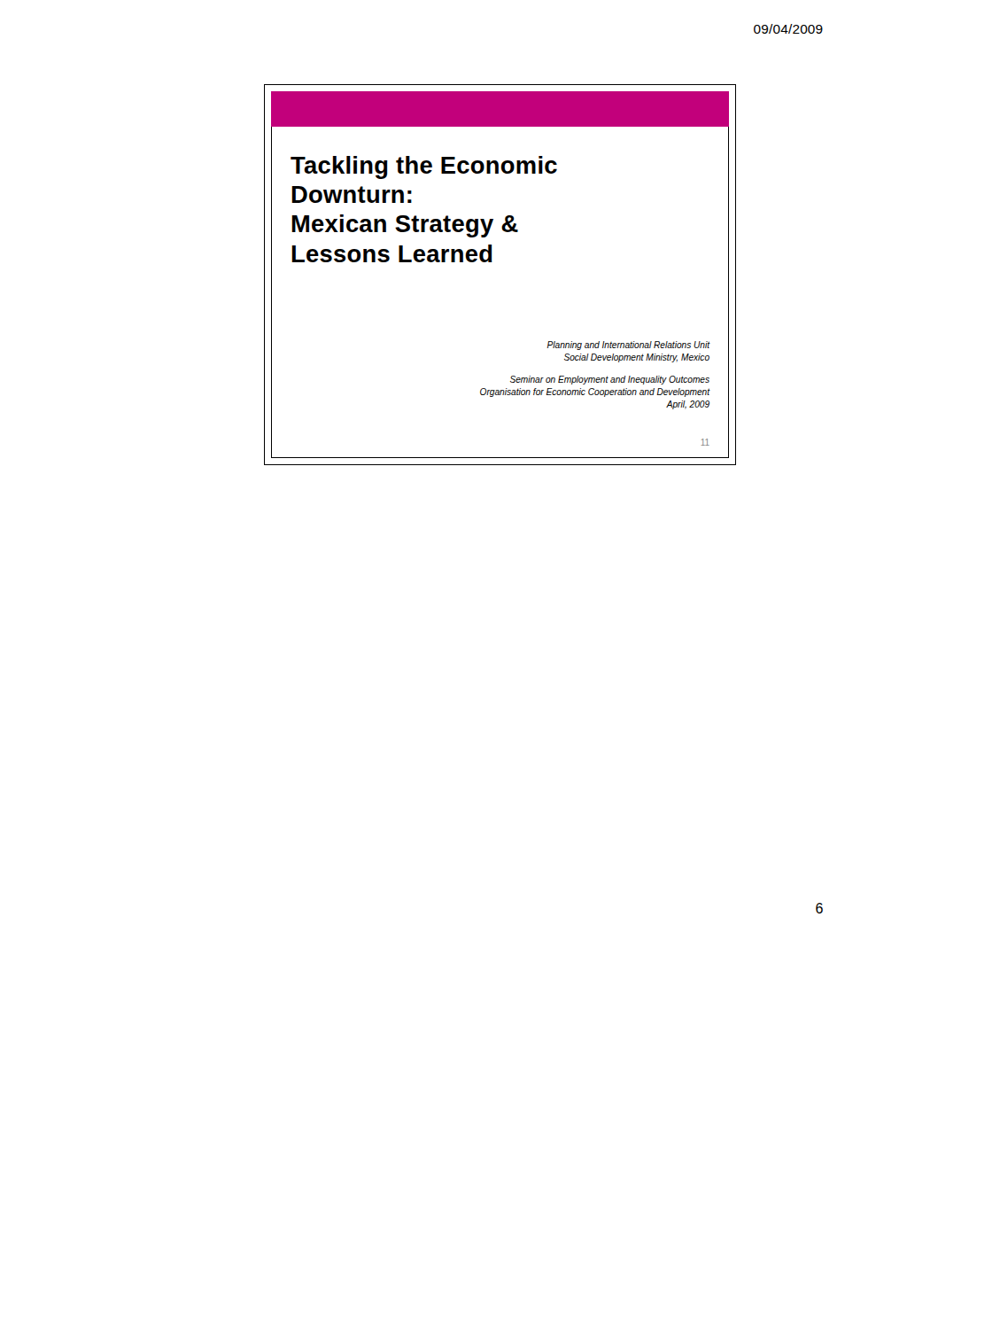09/04/2009
Tackling the Economic
Downturn:
Mexican Strategy &
Lessons Learned
Planning and International Relations Unit
Social Development Ministry, Mexico
Seminar on Employment and Inequality Outcomes
Organisation for Economic Cooperation and Development
April, 2009
11
6